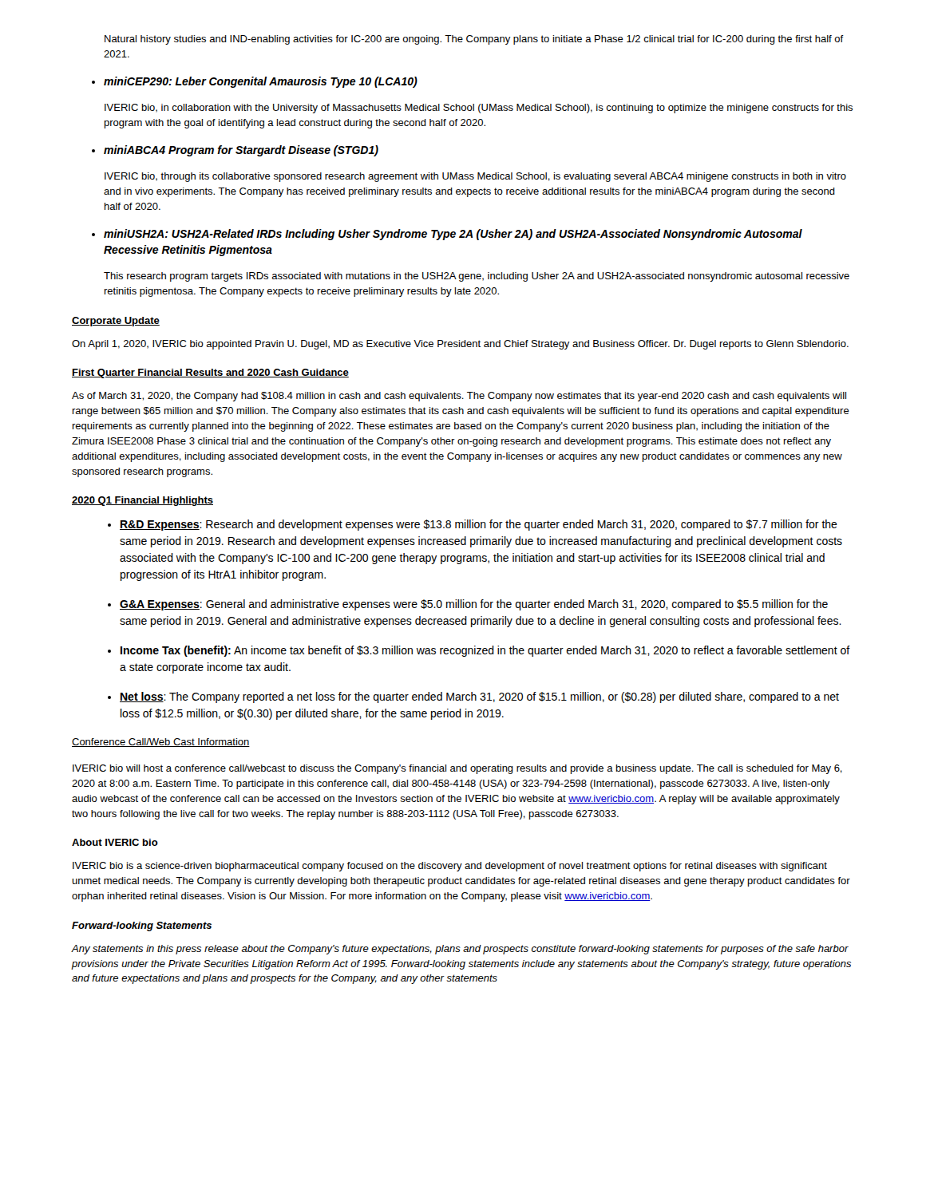Natural history studies and IND-enabling activities for IC-200 are ongoing. The Company plans to initiate a Phase 1/2 clinical trial for IC-200 during the first half of 2021.
miniCEP290: Leber Congenital Amaurosis Type 10 (LCA10)
IVERIC bio, in collaboration with the University of Massachusetts Medical School (UMass Medical School), is continuing to optimize the minigene constructs for this program with the goal of identifying a lead construct during the second half of 2020.
miniABCA4 Program for Stargardt Disease (STGD1)
IVERIC bio, through its collaborative sponsored research agreement with UMass Medical School, is evaluating several ABCA4 minigene constructs in both in vitro and in vivo experiments. The Company has received preliminary results and expects to receive additional results for the miniABCA4 program during the second half of 2020.
miniUSH2A: USH2A-Related IRDs Including Usher Syndrome Type 2A (Usher 2A) and USH2A-Associated Nonsyndromic Autosomal Recessive Retinitis Pigmentosa
This research program targets IRDs associated with mutations in the USH2A gene, including Usher 2A and USH2A-associated nonsyndromic autosomal recessive retinitis pigmentosa. The Company expects to receive preliminary results by late 2020.
Corporate Update
On April 1, 2020, IVERIC bio appointed Pravin U. Dugel, MD as Executive Vice President and Chief Strategy and Business Officer. Dr. Dugel reports to Glenn Sblendorio.
First Quarter Financial Results and 2020 Cash Guidance
As of March 31, 2020, the Company had $108.4 million in cash and cash equivalents. The Company now estimates that its year-end 2020 cash and cash equivalents will range between $65 million and $70 million. The Company also estimates that its cash and cash equivalents will be sufficient to fund its operations and capital expenditure requirements as currently planned into the beginning of 2022. These estimates are based on the Company's current 2020 business plan, including the initiation of the Zimura ISEE2008 Phase 3 clinical trial and the continuation of the Company's other on-going research and development programs. This estimate does not reflect any additional expenditures, including associated development costs, in the event the Company in-licenses or acquires any new product candidates or commences any new sponsored research programs.
2020 Q1 Financial Highlights
R&D Expenses: Research and development expenses were $13.8 million for the quarter ended March 31, 2020, compared to $7.7 million for the same period in 2019. Research and development expenses increased primarily due to increased manufacturing and preclinical development costs associated with the Company's IC-100 and IC-200 gene therapy programs, the initiation and start-up activities for its ISEE2008 clinical trial and progression of its HtrA1 inhibitor program.
G&A Expenses: General and administrative expenses were $5.0 million for the quarter ended March 31, 2020, compared to $5.5 million for the same period in 2019. General and administrative expenses decreased primarily due to a decline in general consulting costs and professional fees.
Income Tax (benefit): An income tax benefit of $3.3 million was recognized in the quarter ended March 31, 2020 to reflect a favorable settlement of a state corporate income tax audit.
Net loss: The Company reported a net loss for the quarter ended March 31, 2020 of $15.1 million, or ($0.28) per diluted share, compared to a net loss of $12.5 million, or $(0.30) per diluted share, for the same period in 2019.
Conference Call/Web Cast Information
IVERIC bio will host a conference call/webcast to discuss the Company's financial and operating results and provide a business update. The call is scheduled for May 6, 2020 at 8:00 a.m. Eastern Time. To participate in this conference call, dial 800-458-4148 (USA) or 323-794-2598 (International), passcode 6273033. A live, listen-only audio webcast of the conference call can be accessed on the Investors section of the IVERIC bio website at www.ivericbio.com. A replay will be available approximately two hours following the live call for two weeks. The replay number is 888-203-1112 (USA Toll Free), passcode 6273033.
About IVERIC bio
IVERIC bio is a science-driven biopharmaceutical company focused on the discovery and development of novel treatment options for retinal diseases with significant unmet medical needs. The Company is currently developing both therapeutic product candidates for age-related retinal diseases and gene therapy product candidates for orphan inherited retinal diseases. Vision is Our Mission. For more information on the Company, please visit www.ivericbio.com.
Forward-looking Statements
Any statements in this press release about the Company's future expectations, plans and prospects constitute forward-looking statements for purposes of the safe harbor provisions under the Private Securities Litigation Reform Act of 1995. Forward-looking statements include any statements about the Company's strategy, future operations and future expectations and plans and prospects for the Company, and any other statements